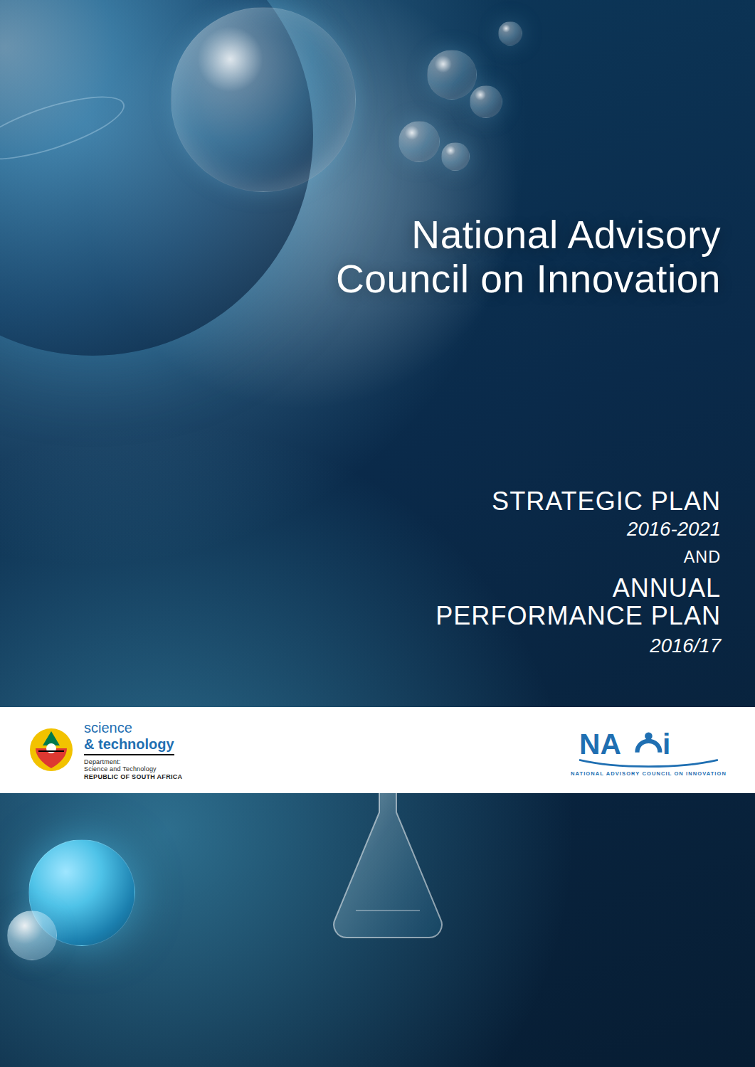National Advisory
Council on Innovation
Strategic Plan
2016-2021
and
Annual
Performance Plan
2016/17
science
& technology
Department:
Science and Technology
REPUBLIC OF SOUTH AFRICA
NA i
National Advisory Council on Innovation